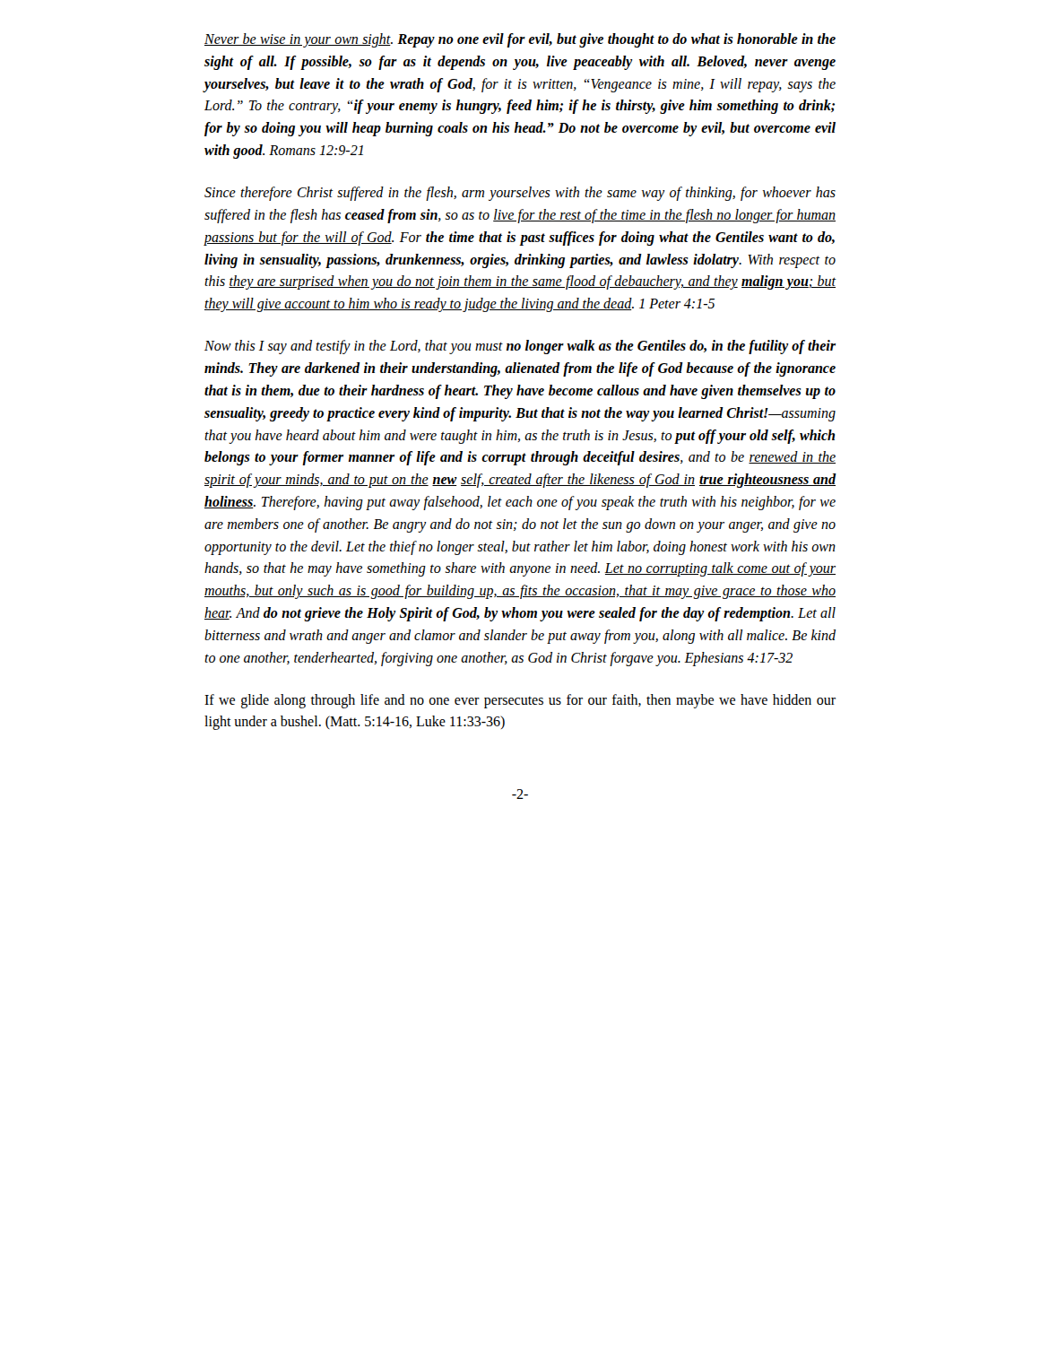Never be wise in your own sight. Repay no one evil for evil, but give thought to do what is honorable in the sight of all. If possible, so far as it depends on you, live peaceably with all. Beloved, never avenge yourselves, but leave it to the wrath of God, for it is written, “Vengeance is mine, I will repay, says the Lord.” To the contrary, “if your enemy is hungry, feed him; if he is thirsty, give him something to drink; for by so doing you will heap burning coals on his head.” Do not be overcome by evil, but overcome evil with good. Romans 12:9-21
Since therefore Christ suffered in the flesh, arm yourselves with the same way of thinking, for whoever has suffered in the flesh has ceased from sin, so as to live for the rest of the time in the flesh no longer for human passions but for the will of God. For the time that is past suffices for doing what the Gentiles want to do, living in sensuality, passions, drunkenness, orgies, drinking parties, and lawless idolatry. With respect to this they are surprised when you do not join them in the same flood of debauchery, and they malign you; but they will give account to him who is ready to judge the living and the dead. 1 Peter 4:1-5
Now this I say and testify in the Lord, that you must no longer walk as the Gentiles do, in the futility of their minds. They are darkened in their understanding, alienated from the life of God because of the ignorance that is in them, due to their hardness of heart. They have become callous and have given themselves up to sensuality, greedy to practice every kind of impurity. But that is not the way you learned Christ!—assuming that you have heard about him and were taught in him, as the truth is in Jesus, to put off your old self, which belongs to your former manner of life and is corrupt through deceitful desires, and to be renewed in the spirit of your minds, and to put on the new self, created after the likeness of God in true righteousness and holiness. Therefore, having put away falsehood, let each one of you speak the truth with his neighbor, for we are members one of another. Be angry and do not sin; do not let the sun go down on your anger, and give no opportunity to the devil. Let the thief no longer steal, but rather let him labor, doing honest work with his own hands, so that he may have something to share with anyone in need. Let no corrupting talk come out of your mouths, but only such as is good for building up, as fits the occasion, that it may give grace to those who hear. And do not grieve the Holy Spirit of God, by whom you were sealed for the day of redemption. Let all bitterness and wrath and anger and clamor and slander be put away from you, along with all malice. Be kind to one another, tenderhearted, forgiving one another, as God in Christ forgave you. Ephesians 4:17-32
If we glide along through life and no one ever persecutes us for our faith, then maybe we have hidden our light under a bushel. (Matt. 5:14-16, Luke 11:33-36)
-2-